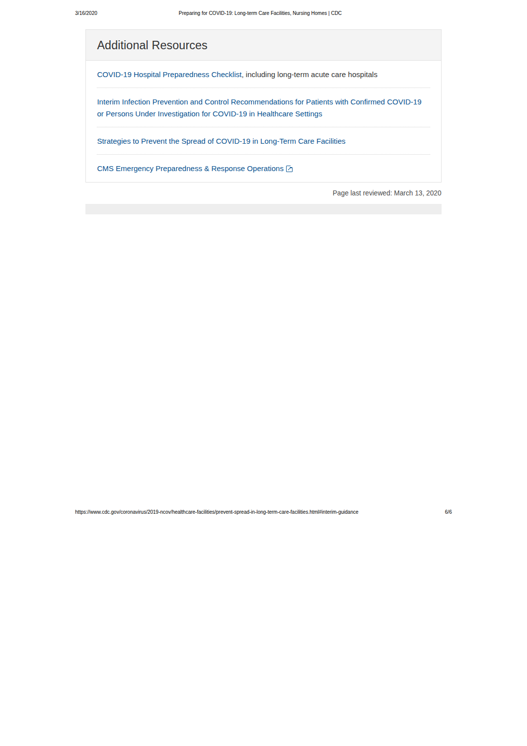3/16/2020
Preparing for COVID-19: Long-term Care Facilities, Nursing Homes | CDC
Additional Resources
COVID-19 Hospital Preparedness Checklist, including long-term acute care hospitals
Interim Infection Prevention and Control Recommendations for Patients with Confirmed COVID-19 or Persons Under Investigation for COVID-19 in Healthcare Settings
Strategies to Prevent the Spread of COVID-19 in Long-Term Care Facilities
CMS Emergency Preparedness & Response Operations
Page last reviewed: March 13, 2020
https://www.cdc.gov/coronavirus/2019-ncov/healthcare-facilities/prevent-spread-in-long-term-care-facilities.html#interim-guidance
6/6